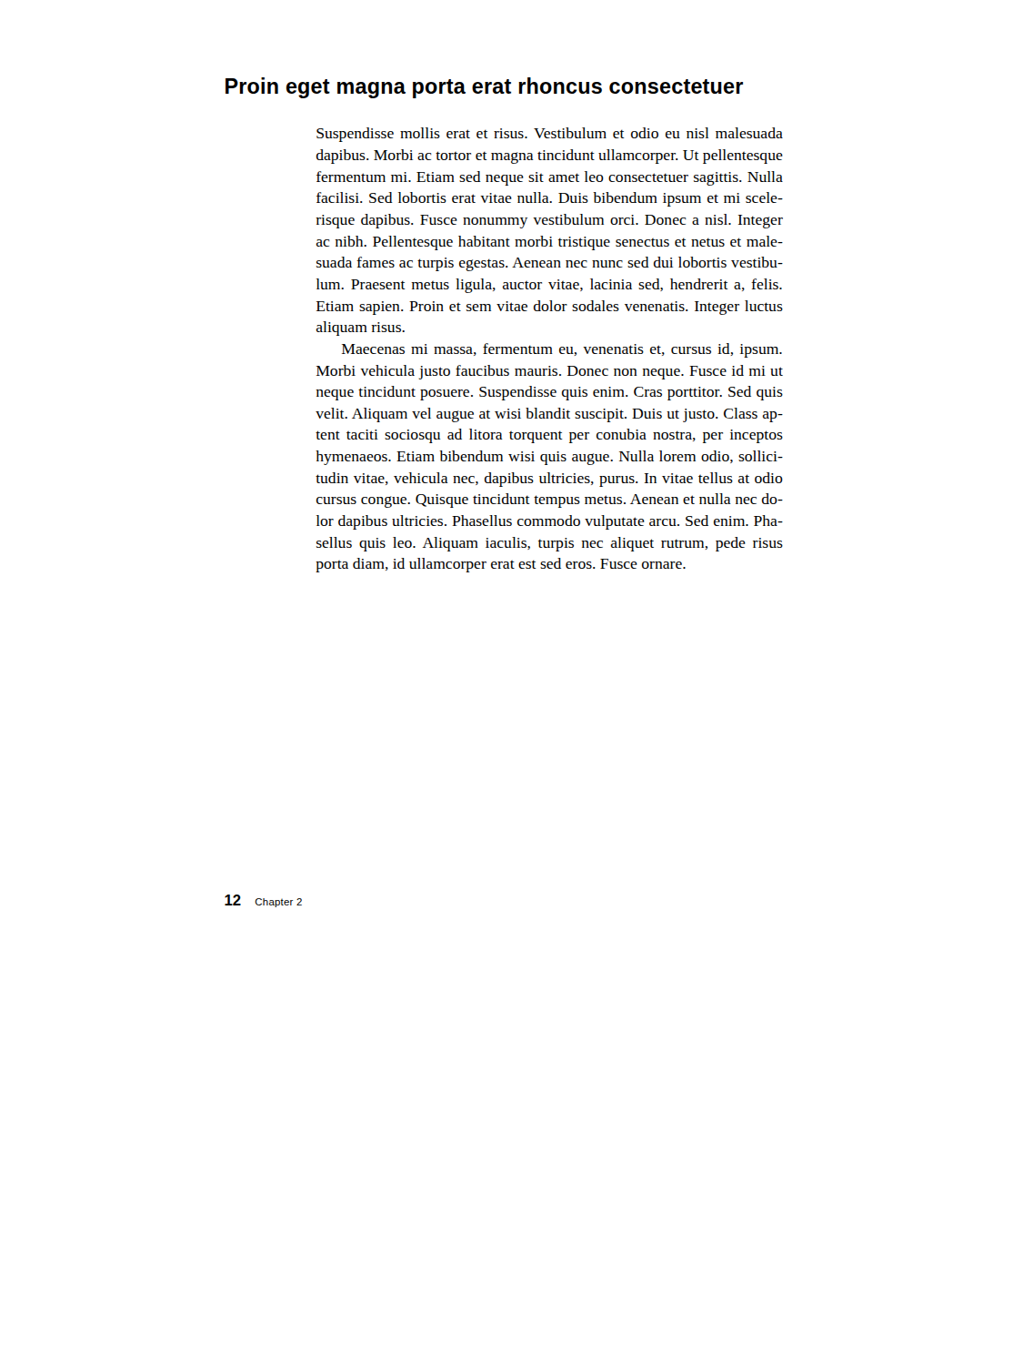Proin eget magna porta erat rhoncus consectetuer
Suspendisse mollis erat et risus. Vestibulum et odio eu nisl malesuada dapibus. Morbi ac tortor et magna tincidunt ullamcorper. Ut pellentesque fermentum mi. Etiam sed neque sit amet leo consectetuer sagittis. Nulla facilisi. Sed lobortis erat vitae nulla. Duis bibendum ipsum et mi scelerisque dapibus. Fusce nonummy vestibulum orci. Donec a nisl. Integer ac nibh. Pellentesque habitant morbi tristique senectus et netus et malesuada fames ac turpis egestas. Aenean nec nunc sed dui lobortis vestibulum. Praesent metus ligula, auctor vitae, lacinia sed, hendrerit a, felis. Etiam sapien. Proin et sem vitae dolor sodales venenatis. Integer luctus aliquam risus.
Maecenas mi massa, fermentum eu, venenatis et, cursus id, ipsum. Morbi vehicula justo faucibus mauris. Donec non neque. Fusce id mi ut neque tincidunt posuere. Suspendisse quis enim. Cras porttitor. Sed quis velit. Aliquam vel augue at wisi blandit suscipit. Duis ut justo. Class aptent taciti sociosqu ad litora torquent per conubia nostra, per inceptos hymenaeos. Etiam bibendum wisi quis augue. Nulla lorem odio, sollicitudin vitae, vehicula nec, dapibus ultricies, purus. In vitae tellus at odio cursus congue. Quisque tincidunt tempus metus. Aenean et nulla nec dolor dapibus ultricies. Phasellus commodo vulputate arcu. Sed enim. Phasellus quis leo. Aliquam iaculis, turpis nec aliquet rutrum, pede risus porta diam, id ullamcorper erat est sed eros. Fusce ornare.
12 Chapter 2